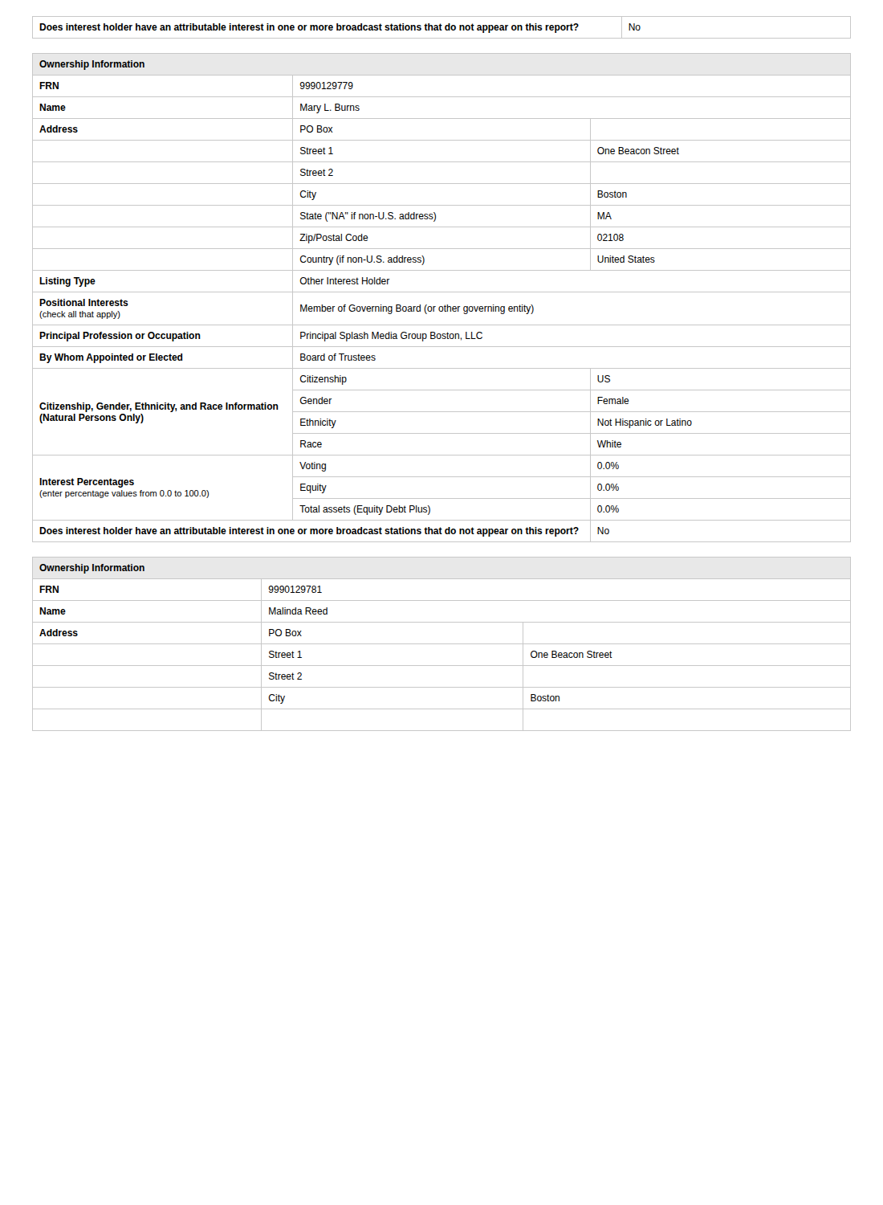| Does interest holder have an attributable interest in one or more broadcast stations that do not appear on this report? | No |
| Ownership Information |
| FRN | 9990129779 |
| Name | Mary L. Burns |
| Address | PO Box | |
| | Street 1 | One Beacon Street |
| | Street 2 | |
| | City | Boston |
| | State ("NA" if non-U.S. address) | MA |
| | Zip/Postal Code | 02108 |
| | Country (if non-U.S. address) | United States |
| Listing Type | Other Interest Holder |
| Positional Interests (check all that apply) | Member of Governing Board (or other governing entity) |
| Principal Profession or Occupation | Principal Splash Media Group Boston, LLC |
| By Whom Appointed or Elected | Board of Trustees |
| Citizenship, Gender, Ethnicity, and Race Information (Natural Persons Only) | Citizenship | US |
| Gender | Female |
| Ethnicity | Not Hispanic or Latino |
| Race | White |
| Interest Percentages (enter percentage values from 0.0 to 100.0) | Voting | 0.0% |
| Equity | 0.0% |
| Total assets (Equity Debt Plus) | 0.0% |
| Does interest holder have an attributable interest in one or more broadcast stations that do not appear on this report? | No |
| Ownership Information |
| FRN | 9990129781 |
| Name | Malinda Reed |
| Address | PO Box | |
| | Street 1 | One Beacon Street |
| | Street 2 | |
| | City | Boston |